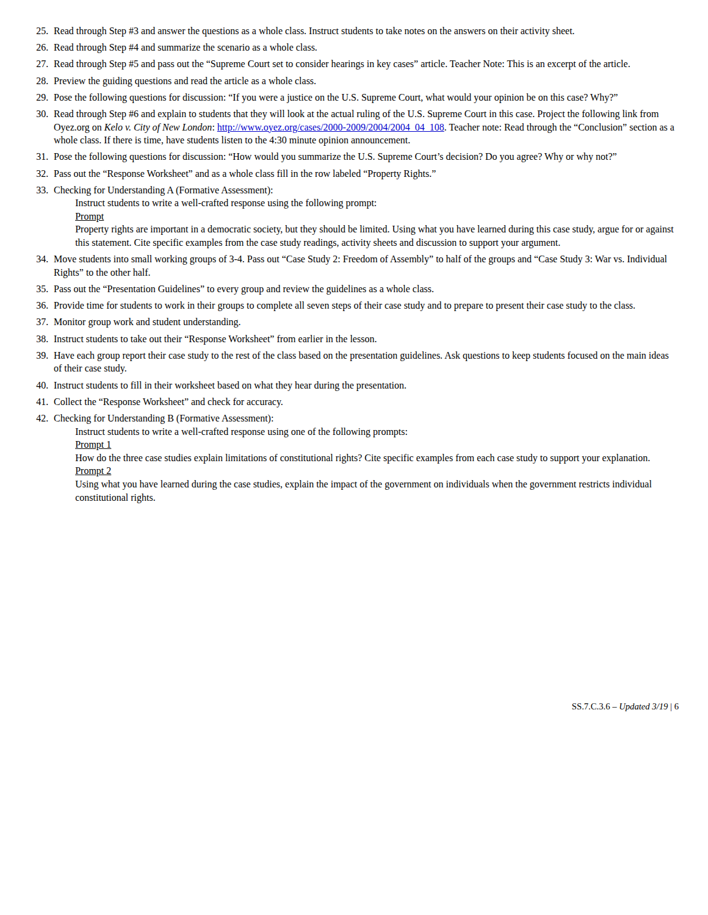Read through Step #3 and answer the questions as a whole class. Instruct students to take notes on the answers on their activity sheet.
Read through Step #4 and summarize the scenario as a whole class.
Read through Step #5 and pass out the “Supreme Court set to consider hearings in key cases” article. Teacher Note: This is an excerpt of the article.
Preview the guiding questions and read the article as a whole class.
Pose the following questions for discussion: “If you were a justice on the U.S. Supreme Court, what would your opinion be on this case? Why?”
Read through Step #6 and explain to students that they will look at the actual ruling of the U.S. Supreme Court in this case. Project the following link from Oyez.org on Kelo v. City of New London: http://www.oyez.org/cases/2000-2009/2004/2004_04_108. Teacher note: Read through the “Conclusion” section as a whole class. If there is time, have students listen to the 4:30 minute opinion announcement.
Pose the following questions for discussion: “How would you summarize the U.S. Supreme Court’s decision? Do you agree? Why or why not?”
Pass out the “Response Worksheet” and as a whole class fill in the row labeled “Property Rights.”
Checking for Understanding A (Formative Assessment):
Instruct students to write a well-crafted response using the following prompt: Prompt Property rights are important in a democratic society, but they should be limited. Using what you have learned during this case study, argue for or against this statement. Cite specific examples from the case study readings, activity sheets and discussion to support your argument.
Move students into small working groups of 3-4. Pass out “Case Study 2: Freedom of Assembly” to half of the groups and “Case Study 3: War vs. Individual Rights” to the other half.
Pass out the “Presentation Guidelines” to every group and review the guidelines as a whole class.
Provide time for students to work in their groups to complete all seven steps of their case study and to prepare to present their case study to the class.
Monitor group work and student understanding.
Instruct students to take out their “Response Worksheet” from earlier in the lesson.
Have each group report their case study to the rest of the class based on the presentation guidelines. Ask questions to keep students focused on the main ideas of their case study.
Instruct students to fill in their worksheet based on what they hear during the presentation.
Collect the “Response Worksheet” and check for accuracy.
Checking for Understanding B (Formative Assessment):
Instruct students to write a well-crafted response using one of the following prompts: Prompt 1 How do the three case studies explain limitations of constitutional rights? Cite specific examples from each case study to support your explanation. Prompt 2 Using what you have learned during the case studies, explain the impact of the government on individuals when the government restricts individual constitutional rights.
SS.7.C.3.6 – Updated 3/19 | 6